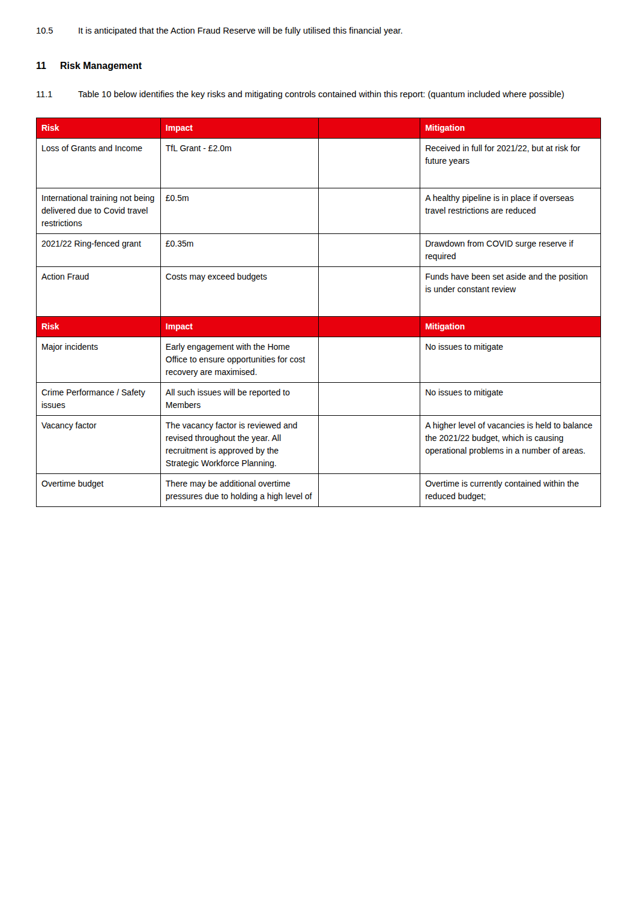10.5
It is anticipated that the Action Fraud Reserve will be fully utilised this financial year.
11 Risk Management
11.1
Table 10 below identifies the key risks and mitigating controls contained within this report: (quantum included where possible)
| Risk | Impact | | Mitigation |
| --- | --- | --- | --- |
| Loss of Grants and Income | TfL Grant - £2.0m | | Received in full for 2021/22, but at risk for future years |
| International training not being delivered due to Covid travel restrictions | £0.5m | | A healthy pipeline is in place if overseas travel restrictions are reduced |
| 2021/22 Ring-fenced grant | £0.35m | | Drawdown from COVID surge reserve if required |
| Action Fraud | Costs may exceed budgets | | Funds have been set aside and the position is under constant review |
| Risk | Impact | | Mitigation |
| Major incidents | Early engagement with the Home Office to ensure opportunities for cost recovery are maximised. | | No issues to mitigate |
| Crime Performance / Safety issues | All such issues will be reported to Members | | No issues to mitigate |
| Vacancy factor | The vacancy factor is reviewed and revised throughout the year. All recruitment is approved by the Strategic Workforce Planning. | | A higher level of vacancies is held to balance the 2021/22 budget, which is causing operational problems in a number of areas. |
| Overtime budget | There may be additional overtime pressures due to holding a high level of | | Overtime is currently contained within the reduced budget; |